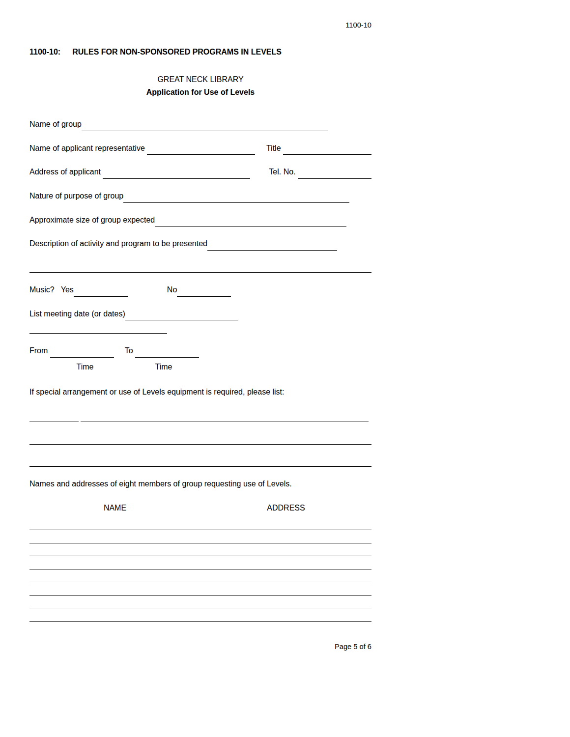1100-10
1100-10: RULES FOR NON-SPONSORED PROGRAMS IN LEVELS
GREAT NECK LIBRARY
Application for Use of Levels
Name of group
Name of applicant representative
Title
Address of applicant
Tel. No.
Nature of purpose of group
Approximate size of group expected
Description of activity and program to be presented
Music? Yes No
List meeting date (or dates)
From To
Time Time
If special arrangement or use of Levels equipment is required, please list:
Names and addresses of eight members of group requesting use of Levels.
| NAME | ADDRESS |
| --- | --- |
Page 5 of 6